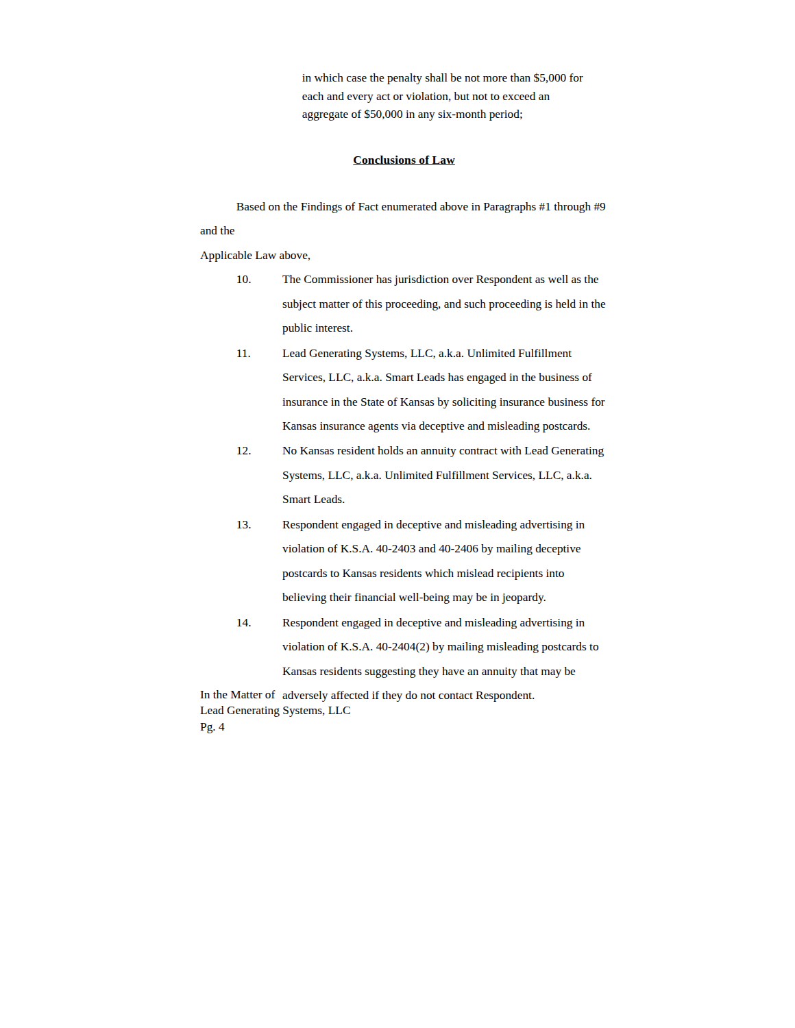in which case the penalty shall be not more than $5,000 for
each and every act or violation, but not to exceed an
aggregate of $50,000 in any six-month period;
Conclusions of Law
Based on the Findings of Fact enumerated above in Paragraphs #1 through #9 and the
Applicable Law above,
10. The Commissioner has jurisdiction over Respondent as well as the subject matter of this proceeding, and such proceeding is held in the public interest.
11. Lead Generating Systems, LLC, a.k.a. Unlimited Fulfillment Services, LLC, a.k.a. Smart Leads has engaged in the business of insurance in the State of Kansas by soliciting insurance business for Kansas insurance agents via deceptive and misleading postcards.
12. No Kansas resident holds an annuity contract with Lead Generating Systems, LLC, a.k.a. Unlimited Fulfillment Services, LLC, a.k.a. Smart Leads.
13. Respondent engaged in deceptive and misleading advertising in violation of K.S.A. 40-2403 and 40-2406 by mailing deceptive postcards to Kansas residents which mislead recipients into believing their financial well-being may be in jeopardy.
14. Respondent engaged in deceptive and misleading advertising in violation of K.S.A. 40-2404(2) by mailing misleading postcards to Kansas residents suggesting they have an annuity that may be adversely affected if they do not contact Respondent.
In the Matter of Lead Generating Systems, LLC Pg. 4